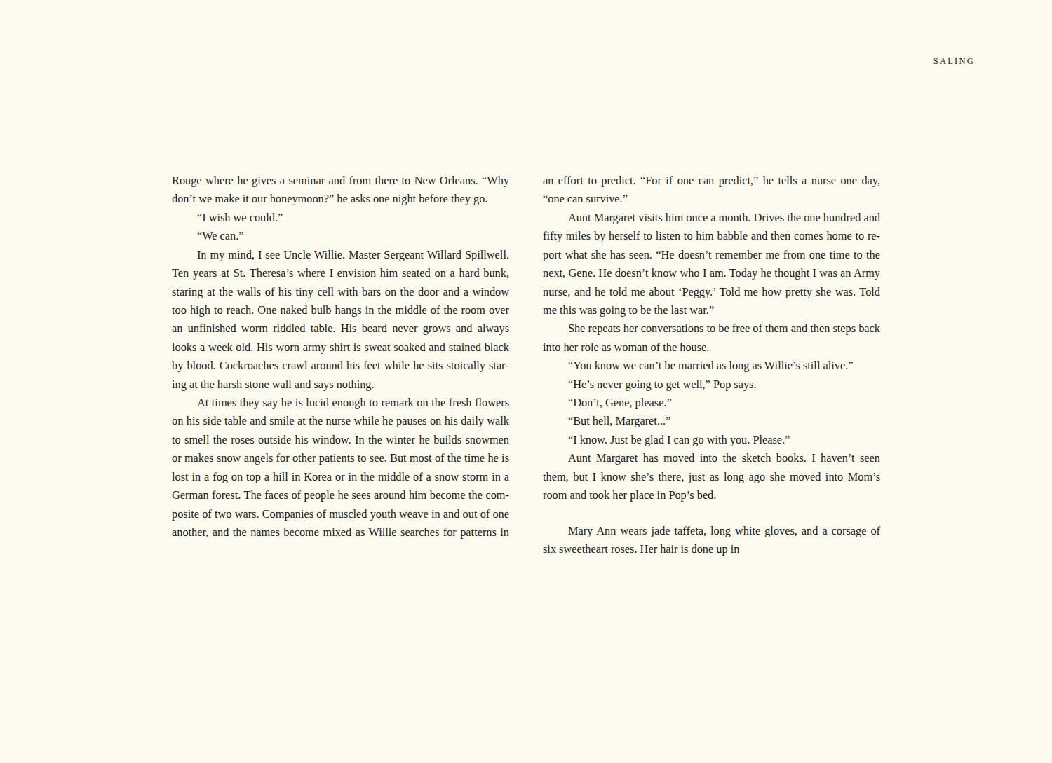Saling
Rouge where he gives a seminar and from there to New Orleans. “Why don’t we make it our honeymoon?” he asks one night before they go.
“I wish we could.”
“We can.”
In my mind, I see Uncle Willie. Master Sergeant Willard Spillwell. Ten years at St. Theresa’s where I envision him seated on a hard bunk, staring at the walls of his tiny cell with bars on the door and a window too high to reach. One naked bulb hangs in the middle of the room over an unfinished worm riddled table. His beard never grows and always looks a week old. His worn army shirt is sweat soaked and stained black by blood. Cockroaches crawl around his feet while he sits stoically staring at the harsh stone wall and says nothing.
At times they say he is lucid enough to remark on the fresh flowers on his side table and smile at the nurse while he pauses on his daily walk to smell the roses outside his window. In the winter he builds snowmen or makes snow angels for other patients to see. But most of the time he is lost in a fog on top a hill in Korea or in the middle of a snow storm in a German forest. The faces of people he sees around him become the composite of two wars. Companies of muscled youth weave in and out of one another, and the names become mixed as Willie searches for patterns in an effort to predict. “For if one can predict,” he tells a nurse one day, “one can survive.”
Aunt Margaret visits him once a month. Drives the one hundred and fifty miles by herself to listen to him babble and then comes home to report what she has seen. “He doesn’t remember me from one time to the next, Gene. He doesn’t know who I am. Today he thought I was an Army nurse, and he told me about ‘Peggy.’ Told me how pretty she was. Told me this was going to be the last war.”
She repeats her conversations to be free of them and then steps back into her role as woman of the house.
“You know we can’t be married as long as Willie’s still alive.”
“He’s never going to get well,” Pop says.
“Don’t, Gene, please.”
“But hell, Margaret...”
“I know. Just be glad I can go with you. Please.”
Aunt Margaret has moved into the sketch books. I haven’t seen them, but I know she’s there, just as long ago she moved into Mom’s room and took her place in Pop’s bed.
Mary Ann wears jade taffeta, long white gloves, and a corsage of six sweetheart roses. Her hair is done up in